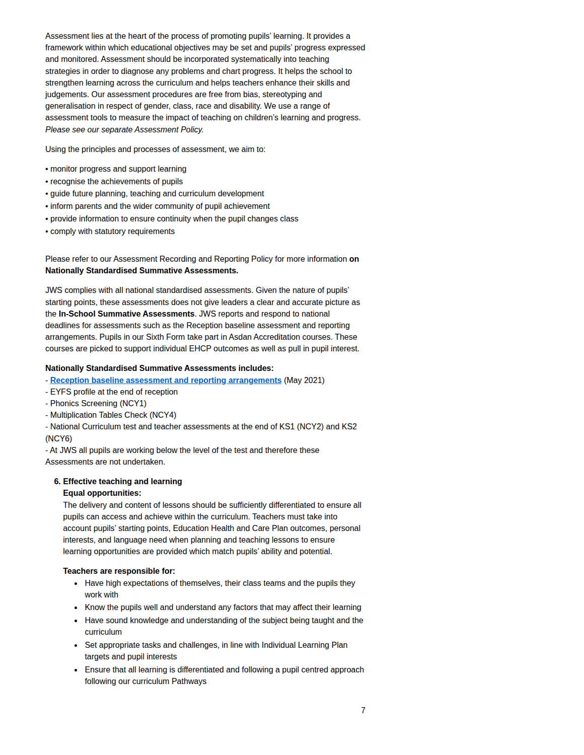Assessment lies at the heart of the process of promoting pupils’ learning. It provides a framework within which educational objectives may be set and pupils’ progress expressed and monitored. Assessment should be incorporated systematically into teaching strategies in order to diagnose any problems and chart progress. It helps the school to strengthen learning across the curriculum and helps teachers enhance their skills and judgements. Our assessment procedures are free from bias, stereotyping and generalisation in respect of gender, class, race and disability. We use a range of assessment tools to measure the impact of teaching on children’s learning and progress. Please see our separate Assessment Policy.
Using the principles and processes of assessment, we aim to:
• monitor progress and support learning
• recognise the achievements of pupils
• guide future planning, teaching and curriculum development
• inform parents and the wider community of pupil achievement
• provide information to ensure continuity when the pupil changes class
• comply with statutory requirements
Please refer to our Assessment Recording and Reporting Policy for more information on Nationally Standardised Summative Assessments.
JWS complies with all national standardised assessments. Given the nature of pupils’ starting points, these assessments does not give leaders a clear and accurate picture as the In-School Summative Assessments. JWS reports and respond to national deadlines for assessments such as the Reception baseline assessment and reporting arrangements. Pupils in our Sixth Form take part in Asdan Accreditation courses. These courses are picked to support individual EHCP outcomes as well as pull in pupil interest.
Nationally Standardised Summative Assessments includes:
- Reception baseline assessment and reporting arrangements (May 2021)
- EYFS profile at the end of reception
- Phonics Screening (NCY1)
- Multiplication Tables Check (NCY4)
- National Curriculum test and teacher assessments at the end of KS1 (NCY2) and KS2 (NCY6)
- At JWS all pupils are working below the level of the test and therefore these Assessments are not undertaken.
Effective teaching and learning
Equal opportunities:
The delivery and content of lessons should be sufficiently differentiated to ensure all pupils can access and achieve within the curriculum. Teachers must take into account pupils’ starting points, Education Health and Care Plan outcomes, personal interests, and language need when planning and teaching lessons to ensure learning opportunities are provided which match pupils’ ability and potential.
Teachers are responsible for:
Have high expectations of themselves, their class teams and the pupils they work with
Know the pupils well and understand any factors that may affect their learning
Have sound knowledge and understanding of the subject being taught and the curriculum
Set appropriate tasks and challenges, in line with Individual Learning Plan targets and pupil interests
Ensure that all learning is differentiated and following a pupil centred approach following our curriculum Pathways
7